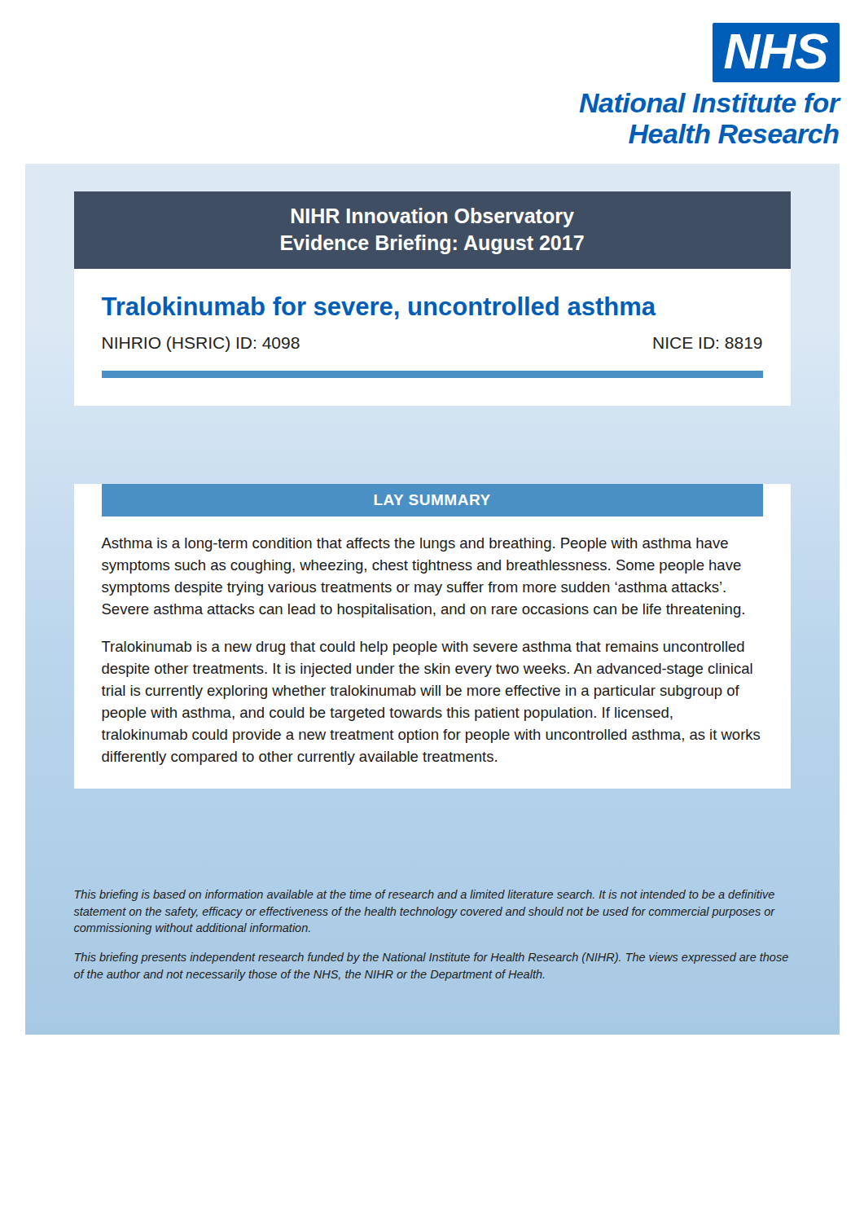NHS
National Institute for
Health Research
NIHR Innovation Observatory
Evidence Briefing: August 2017
Tralokinumab for severe, uncontrolled asthma
NIHRIO (HSRIC) ID: 4098 NICE ID: 8819
LAY SUMMARY
Asthma is a long-term condition that affects the lungs and breathing. People with asthma have symptoms such as coughing, wheezing, chest tightness and breathlessness. Some people have symptoms despite trying various treatments or may suffer from more sudden ‘asthma attacks’. Severe asthma attacks can lead to hospitalisation, and on rare occasions can be life threatening.
Tralokinumab is a new drug that could help people with severe asthma that remains uncontrolled despite other treatments. It is injected under the skin every two weeks. An advanced-stage clinical trial is currently exploring whether tralokinumab will be more effective in a particular subgroup of people with asthma, and could be targeted towards this patient population. If licensed, tralokinumab could provide a new treatment option for people with uncontrolled asthma, as it works differently compared to other currently available treatments.
This briefing is based on information available at the time of research and a limited literature search. It is not intended to be a definitive statement on the safety, efficacy or effectiveness of the health technology covered and should not be used for commercial purposes or commissioning without additional information.
This briefing presents independent research funded by the National Institute for Health Research (NIHR). The views expressed are those of the author and not necessarily those of the NHS, the NIHR or the Department of Health.